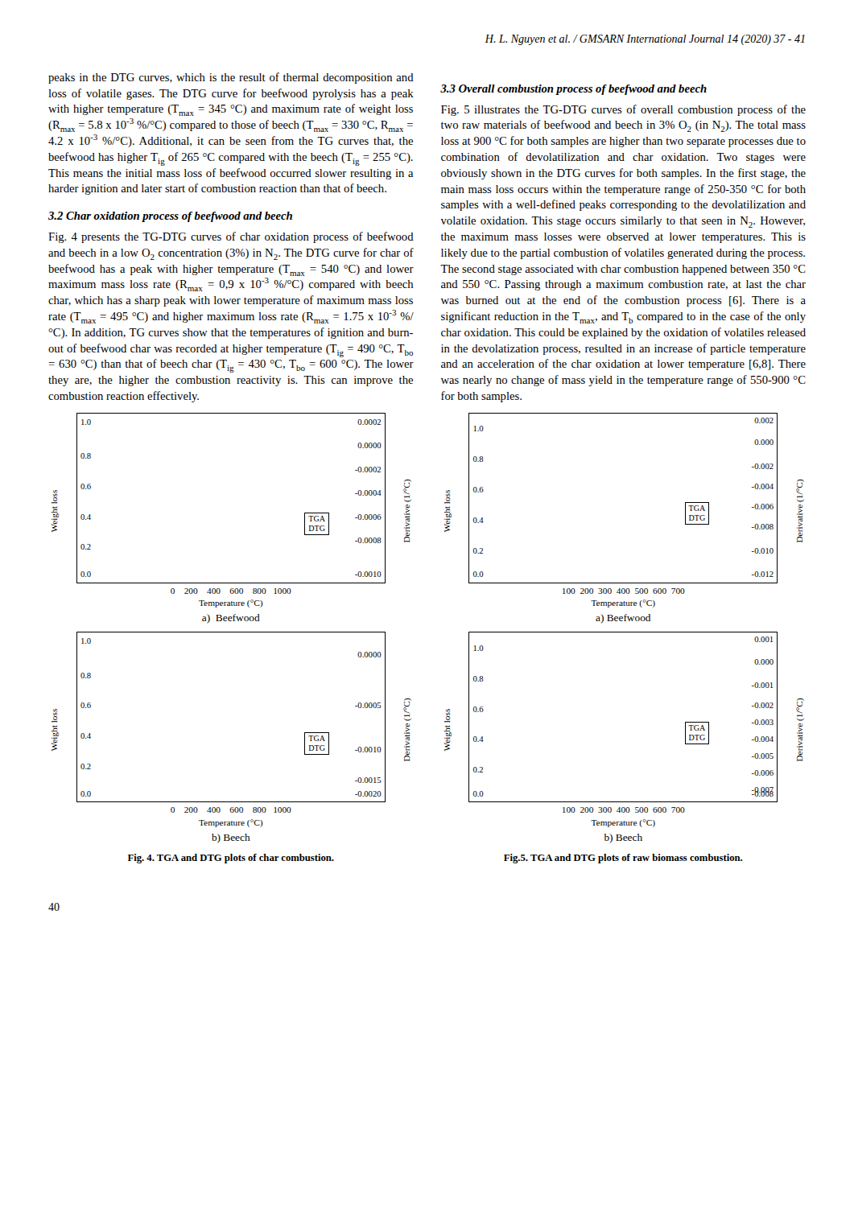H. L. Nguyen et al. / GMSARN International Journal 14 (2020) 37 - 41
peaks in the DTG curves, which is the result of thermal decomposition and loss of volatile gases. The DTG curve for beefwood pyrolysis has a peak with higher temperature (Tmax = 345 °C) and maximum rate of weight loss (Rmax = 5.8 x 10-3 %/°C) compared to those of beech (Tmax = 330 °C, Rmax = 4.2 x 10-3 %/°C). Additional, it can be seen from the TG curves that, the beefwood has higher Tig of 265 °C compared with the beech (Tig = 255 °C). This means the initial mass loss of beefwood occurred slower resulting in a harder ignition and later start of combustion reaction than that of beech.
3.2 Char oxidation process of beefwood and beech
Fig. 4 presents the TG-DTG curves of char oxidation process of beefwood and beech in a low O2 concentration (3%) in N2. The DTG curve for char of beefwood has a peak with higher temperature (Tmax = 540 °C) and lower maximum mass loss rate (Rmax = 0,9 x 10-3 %/°C) compared with beech char, which has a sharp peak with lower temperature of maximum mass loss rate (Tmax = 495 °C) and higher maximum loss rate (Rmax = 1.75 x 10-3 %/°C). In addition, TG curves show that the temperatures of ignition and burn-out of beefwood char was recorded at higher temperature (Tig = 490 °C, Tbo = 630 °C) than that of beech char (Tig = 430 °C, Tbo = 600 °C). The lower they are, the higher the combustion reactivity is. This can improve the combustion reaction effectively.
Weight loss
1.0 0.8 0.6 0.4 0.2 0.0 0.0002 0.0000 -0.0002 -0.0004 -0.0006 -0.0008 -0.0010
TGA
DTG
0 200 400 600 800 1000
Temperature (°C)
Derivative (1/°C)
a) Beefwood
Weight loss
1.0 0.8 0.6 0.4 0.2 0.0 0.0000 -0.0005 -0.0010 -0.0015 -0.0020
TGA
DTG
0 200 400 600 800 1000
Temperature (°C)
Derivative (1/°C)
b) Beech
Fig. 4. TGA and DTG plots of char combustion.
3.3 Overall combustion process of beefwood and beech
Fig. 5 illustrates the TG-DTG curves of overall combustion process of the two raw materials of beefwood and beech in 3% O2 (in N2). The total mass loss at 900 °C for both samples are higher than two separate processes due to combination of devolatilization and char oxidation. Two stages were obviously shown in the DTG curves for both samples. In the first stage, the main mass loss occurs within the temperature range of 250-350 °C for both samples with a well-defined peaks corresponding to the devolatilization and volatile oxidation. This stage occurs similarly to that seen in N2. However, the maximum mass losses were observed at lower temperatures. This is likely due to the partial combustion of volatiles generated during the process. The second stage associated with char combustion happened between 350 °C and 550 °C. Passing through a maximum combustion rate, at last the char was burned out at the end of the combustion process [6]. There is a significant reduction in the Tmax, and Tb compared to in the case of the only char oxidation. This could be explained by the oxidation of volatiles released in the devolatization process, resulted in an increase of particle temperature and an acceleration of the char oxidation at lower temperature [6,8]. There was nearly no change of mass yield in the temperature range of 550-900 °C for both samples.
Weight loss
1.0 0.8 0.6 0.4 0.2 0.0 0.002 0.000 -0.002 -0.004 -0.006 -0.008 -0.010 -0.012
TGA
DTG
100 200 300 400 500 600 700
Temperature (°C)
Derivative (1/°C)
a) Beefwood
Weight loss
1.0 0.8 0.6 0.4 0.2 0.0 0.001 0.000 -0.001 -0.002 -0.003 -0.004 -0.005 -0.006 -0.007 -0.008
TGA
DTG
100 200 300 400 500 600 700
Temperature (°C)
Derivative (1/°C)
b) Beech
Fig.5. TGA and DTG plots of raw biomass combustion.
40